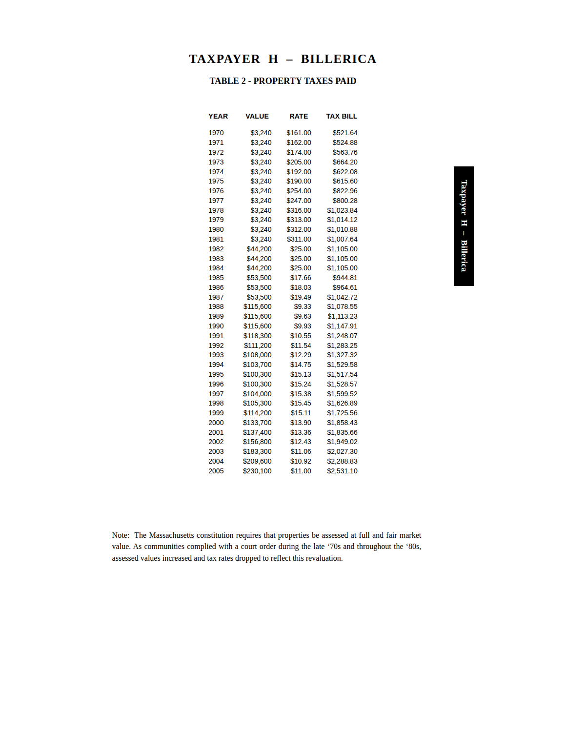TAXPAYER H – BILLERICA
TABLE 2 - PROPERTY TAXES PAID
| YEAR | VALUE | RATE | TAX BILL |
| --- | --- | --- | --- |
| 1970 | $3,240 | $161.00 | $521.64 |
| 1971 | $3,240 | $162.00 | $524.88 |
| 1972 | $3,240 | $174.00 | $563.76 |
| 1973 | $3,240 | $205.00 | $664.20 |
| 1974 | $3,240 | $192.00 | $622.08 |
| 1975 | $3,240 | $190.00 | $615.60 |
| 1976 | $3,240 | $254.00 | $822.96 |
| 1977 | $3,240 | $247.00 | $800.28 |
| 1978 | $3,240 | $316.00 | $1,023.84 |
| 1979 | $3,240 | $313.00 | $1,014.12 |
| 1980 | $3,240 | $312.00 | $1,010.88 |
| 1981 | $3,240 | $311.00 | $1,007.64 |
| 1982 | $44,200 | $25.00 | $1,105.00 |
| 1983 | $44,200 | $25.00 | $1,105.00 |
| 1984 | $44,200 | $25.00 | $1,105.00 |
| 1985 | $53,500 | $17.66 | $944.81 |
| 1986 | $53,500 | $18.03 | $964.61 |
| 1987 | $53,500 | $19.49 | $1,042.72 |
| 1988 | $115,600 | $9.33 | $1,078.55 |
| 1989 | $115,600 | $9.63 | $1,113.23 |
| 1990 | $115,600 | $9.93 | $1,147.91 |
| 1991 | $118,300 | $10.55 | $1,248.07 |
| 1992 | $111,200 | $11.54 | $1,283.25 |
| 1993 | $108,000 | $12.29 | $1,327.32 |
| 1994 | $103,700 | $14.75 | $1,529.58 |
| 1995 | $100,300 | $15.13 | $1,517.54 |
| 1996 | $100,300 | $15.24 | $1,528.57 |
| 1997 | $104,000 | $15.38 | $1,599.52 |
| 1998 | $105,300 | $15.45 | $1,626.89 |
| 1999 | $114,200 | $15.11 | $1,725.56 |
| 2000 | $133,700 | $13.90 | $1,858.43 |
| 2001 | $137,400 | $13.36 | $1,835.66 |
| 2002 | $156,800 | $12.43 | $1,949.02 |
| 2003 | $183,300 | $11.06 | $2,027.30 |
| 2004 | $209,600 | $10.92 | $2,288.83 |
| 2005 | $230,100 | $11.00 | $2,531.10 |
Taxpayer H – Billerica
Note: The Massachusetts constitution requires that properties be assessed at full and fair market value. As communities complied with a court order during the late ‘70s and throughout the ‘80s, assessed values increased and tax rates dropped to reflect this revaluation.